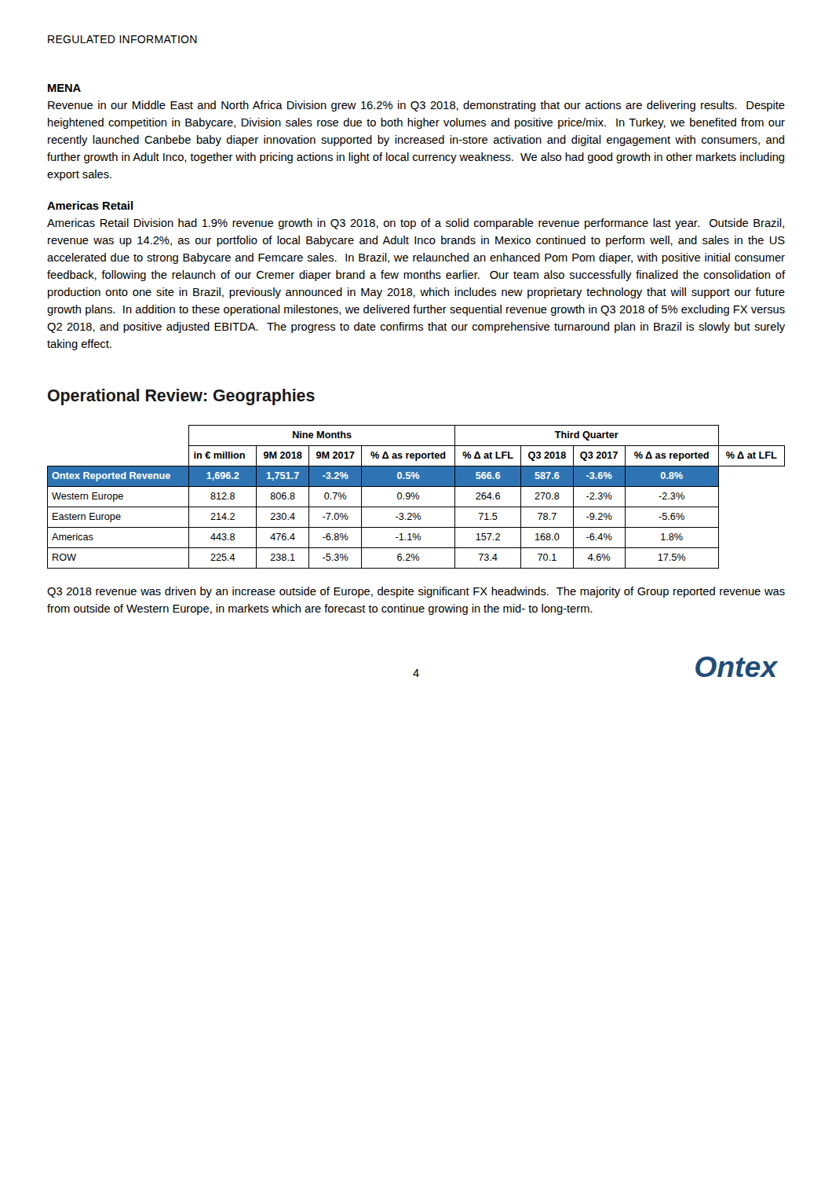REGULATED INFORMATION
MENA
Revenue in our Middle East and North Africa Division grew 16.2% in Q3 2018, demonstrating that our actions are delivering results. Despite heightened competition in Babycare, Division sales rose due to both higher volumes and positive price/mix. In Turkey, we benefited from our recently launched Canbebe baby diaper innovation supported by increased in-store activation and digital engagement with consumers, and further growth in Adult Inco, together with pricing actions in light of local currency weakness. We also had good growth in other markets including export sales.
Americas Retail
Americas Retail Division had 1.9% revenue growth in Q3 2018, on top of a solid comparable revenue performance last year. Outside Brazil, revenue was up 14.2%, as our portfolio of local Babycare and Adult Inco brands in Mexico continued to perform well, and sales in the US accelerated due to strong Babycare and Femcare sales. In Brazil, we relaunched an enhanced Pom Pom diaper, with positive initial consumer feedback, following the relaunch of our Cremer diaper brand a few months earlier. Our team also successfully finalized the consolidation of production onto one site in Brazil, previously announced in May 2018, which includes new proprietary technology that will support our future growth plans. In addition to these operational milestones, we delivered further sequential revenue growth in Q3 2018 of 5% excluding FX versus Q2 2018, and positive adjusted EBITDA. The progress to date confirms that our comprehensive turnaround plan in Brazil is slowly but surely taking effect.
Operational Review: Geographies
| | Nine Months | Third Quarter |
| --- | --- | --- |
| in € million | 9M 2018 | 9M 2017 | % Δ as reported | % Δ at LFL | Q3 2018 | Q3 2017 | % Δ as reported | % Δ at LFL |
| Ontex Reported Revenue | 1,696.2 | 1,751.7 | -3.2% | 0.5% | 566.6 | 587.6 | -3.6% | 0.8% |
| Western Europe | 812.8 | 806.8 | 0.7% | 0.9% | 264.6 | 270.8 | -2.3% | -2.3% |
| Eastern Europe | 214.2 | 230.4 | -7.0% | -3.2% | 71.5 | 78.7 | -9.2% | -5.6% |
| Americas | 443.8 | 476.4 | -6.8% | -1.1% | 157.2 | 168.0 | -6.4% | 1.8% |
| ROW | 225.4 | 238.1 | -5.3% | 6.2% | 73.4 | 70.1 | 4.6% | 17.5% |
Q3 2018 revenue was driven by an increase outside of Europe, despite significant FX headwinds. The majority of Group reported revenue was from outside of Western Europe, in markets which are forecast to continue growing in the mid- to long-term.
4
Ontex